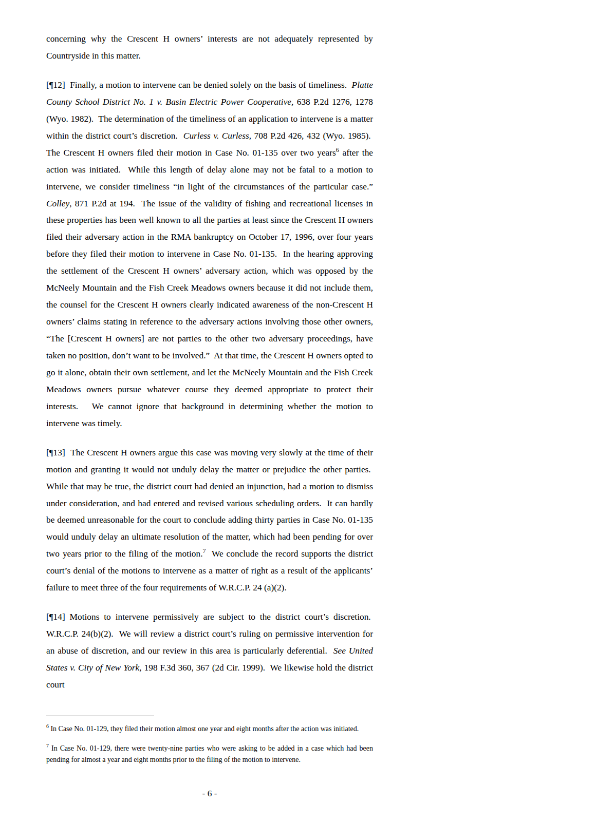concerning why the Crescent H owners’ interests are not adequately represented by Countryside in this matter.
[¶12] Finally, a motion to intervene can be denied solely on the basis of timeliness. Platte County School District No. 1 v. Basin Electric Power Cooperative, 638 P.2d 1276, 1278 (Wyo. 1982). The determination of the timeliness of an application to intervene is a matter within the district court’s discretion. Curless v. Curless, 708 P.2d 426, 432 (Wyo. 1985). The Crescent H owners filed their motion in Case No. 01-135 over two years6 after the action was initiated. While this length of delay alone may not be fatal to a motion to intervene, we consider timeliness “in light of the circumstances of the particular case.” Colley, 871 P.2d at 194. The issue of the validity of fishing and recreational licenses in these properties has been well known to all the parties at least since the Crescent H owners filed their adversary action in the RMA bankruptcy on October 17, 1996, over four years before they filed their motion to intervene in Case No. 01-135. In the hearing approving the settlement of the Crescent H owners’ adversary action, which was opposed by the McNeely Mountain and the Fish Creek Meadows owners because it did not include them, the counsel for the Crescent H owners clearly indicated awareness of the non-Crescent H owners’ claims stating in reference to the adversary actions involving those other owners, “The [Crescent H owners] are not parties to the other two adversary proceedings, have taken no position, don’t want to be involved.” At that time, the Crescent H owners opted to go it alone, obtain their own settlement, and let the McNeely Mountain and the Fish Creek Meadows owners pursue whatever course they deemed appropriate to protect their interests. We cannot ignore that background in determining whether the motion to intervene was timely.
[¶13] The Crescent H owners argue this case was moving very slowly at the time of their motion and granting it would not unduly delay the matter or prejudice the other parties. While that may be true, the district court had denied an injunction, had a motion to dismiss under consideration, and had entered and revised various scheduling orders. It can hardly be deemed unreasonable for the court to conclude adding thirty parties in Case No. 01-135 would unduly delay an ultimate resolution of the matter, which had been pending for over two years prior to the filing of the motion.7 We conclude the record supports the district court’s denial of the motions to intervene as a matter of right as a result of the applicants’ failure to meet three of the four requirements of W.R.C.P. 24 (a)(2).
[¶14] Motions to intervene permissively are subject to the district court’s discretion. W.R.C.P. 24(b)(2). We will review a district court’s ruling on permissive intervention for an abuse of discretion, and our review in this area is particularly deferential. See United States v. City of New York, 198 F.3d 360, 367 (2d Cir. 1999). We likewise hold the district court
6 In Case No. 01-129, they filed their motion almost one year and eight months after the action was initiated.
7 In Case No. 01-129, there were twenty-nine parties who were asking to be added in a case which had been pending for almost a year and eight months prior to the filing of the motion to intervene.
- 6 -